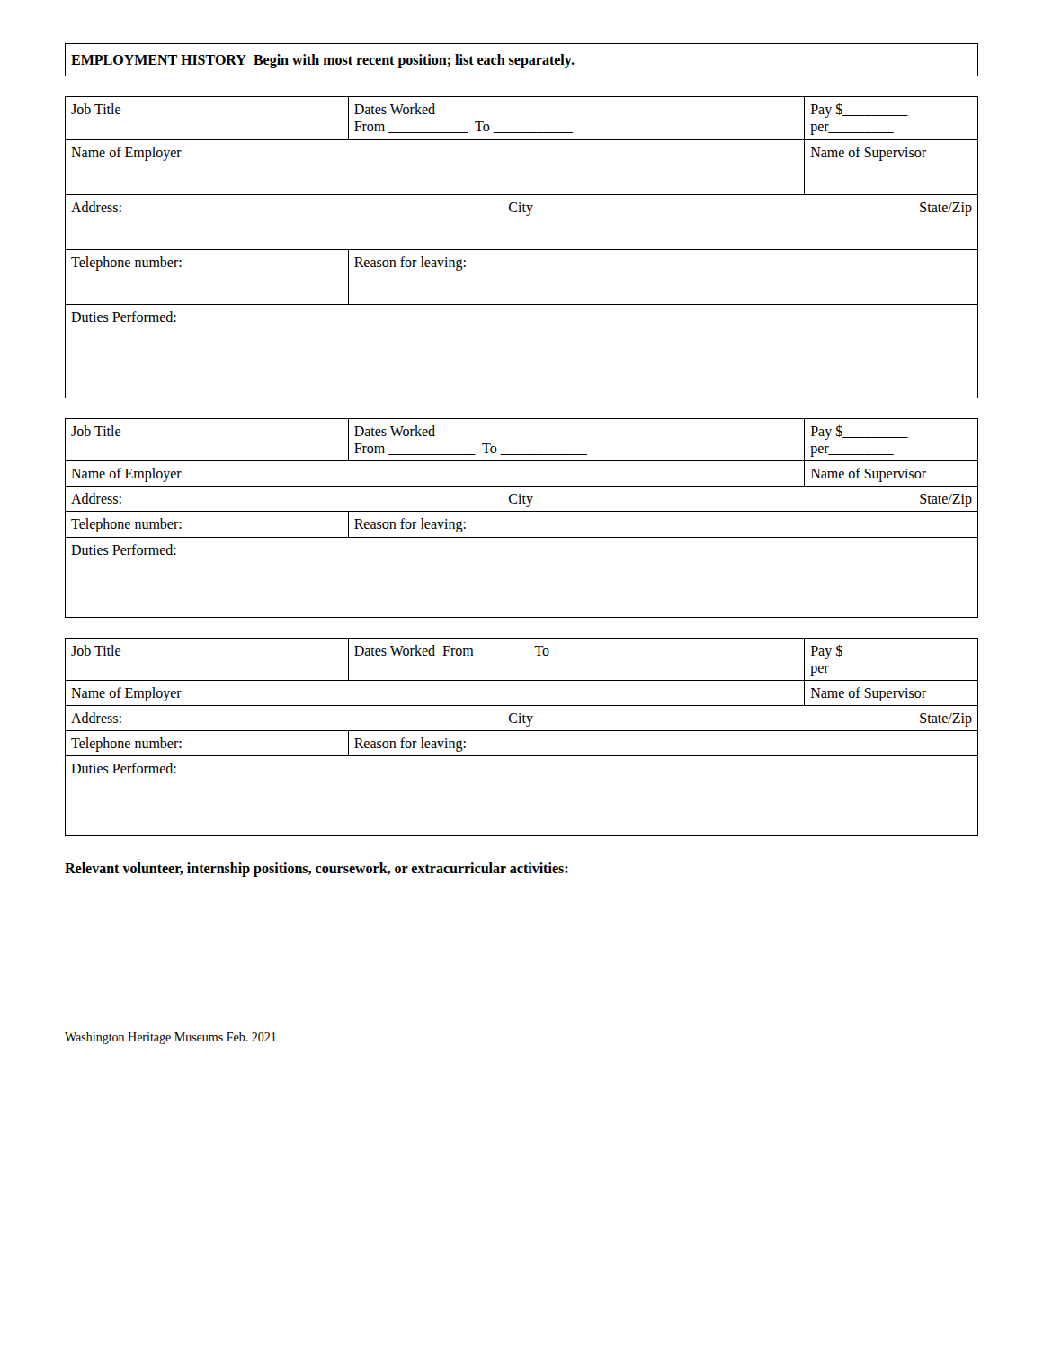| EMPLOYMENT HISTORY Begin with most recent position; list each separately. |
| Job Title | Dates Worked From ___________ To ___________ | Pay $_________ per_________ |
| Name of Employer | Name of Supervisor |
| Address: City State/Zip |
| Telephone number: | Reason for leaving: |
| Duties Performed: |
| Job Title | Dates Worked From ____________ To ____________ | Pay $_________ per_________ |
| Name of Employer | Name of Supervisor |
| Address: City State/Zip |
| Telephone number: | Reason for leaving: |
| Duties Performed: |
| Job Title | Dates Worked From _______ To _______ | Pay $_________ per_________ |
| Name of Employer | Name of Supervisor |
| Address: City State/Zip |
| Telephone number: | Reason for leaving: |
| Duties Performed: |
Relevant volunteer, internship positions, coursework, or extracurricular activities:
Washington Heritage Museums Feb. 2021